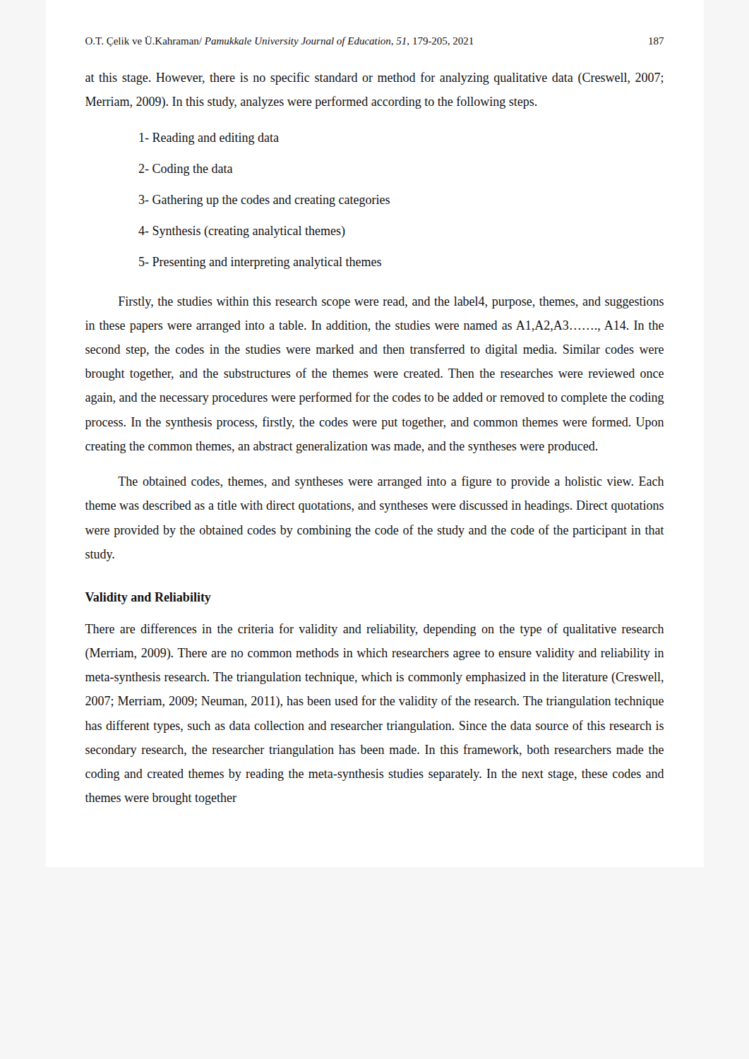O.T. Çelik ve Ü.Kahraman/ Pamukkale University Journal of Education, 51, 179-205, 2021 187
at this stage. However, there is no specific standard or method for analyzing qualitative data (Creswell, 2007; Merriam, 2009). In this study, analyzes were performed according to the following steps.
Reading and editing data
Coding the data
Gathering up the codes and creating categories
Synthesis (creating analytical themes)
Presenting and interpreting analytical themes
Firstly, the studies within this research scope were read, and the label4, purpose, themes, and suggestions in these papers were arranged into a table. In addition, the studies were named as A1,A2,A3……., A14. In the second step, the codes in the studies were marked and then transferred to digital media. Similar codes were brought together, and the substructures of the themes were created. Then the researches were reviewed once again, and the necessary procedures were performed for the codes to be added or removed to complete the coding process. In the synthesis process, firstly, the codes were put together, and common themes were formed. Upon creating the common themes, an abstract generalization was made, and the syntheses were produced.
The obtained codes, themes, and syntheses were arranged into a figure to provide a holistic view. Each theme was described as a title with direct quotations, and syntheses were discussed in headings. Direct quotations were provided by the obtained codes by combining the code of the study and the code of the participant in that study.
Validity and Reliability
There are differences in the criteria for validity and reliability, depending on the type of qualitative research (Merriam, 2009). There are no common methods in which researchers agree to ensure validity and reliability in meta-synthesis research. The triangulation technique, which is commonly emphasized in the literature (Creswell, 2007; Merriam, 2009; Neuman, 2011), has been used for the validity of the research. The triangulation technique has different types, such as data collection and researcher triangulation. Since the data source of this research is secondary research, the researcher triangulation has been made. In this framework, both researchers made the coding and created themes by reading the meta-synthesis studies separately. In the next stage, these codes and themes were brought together